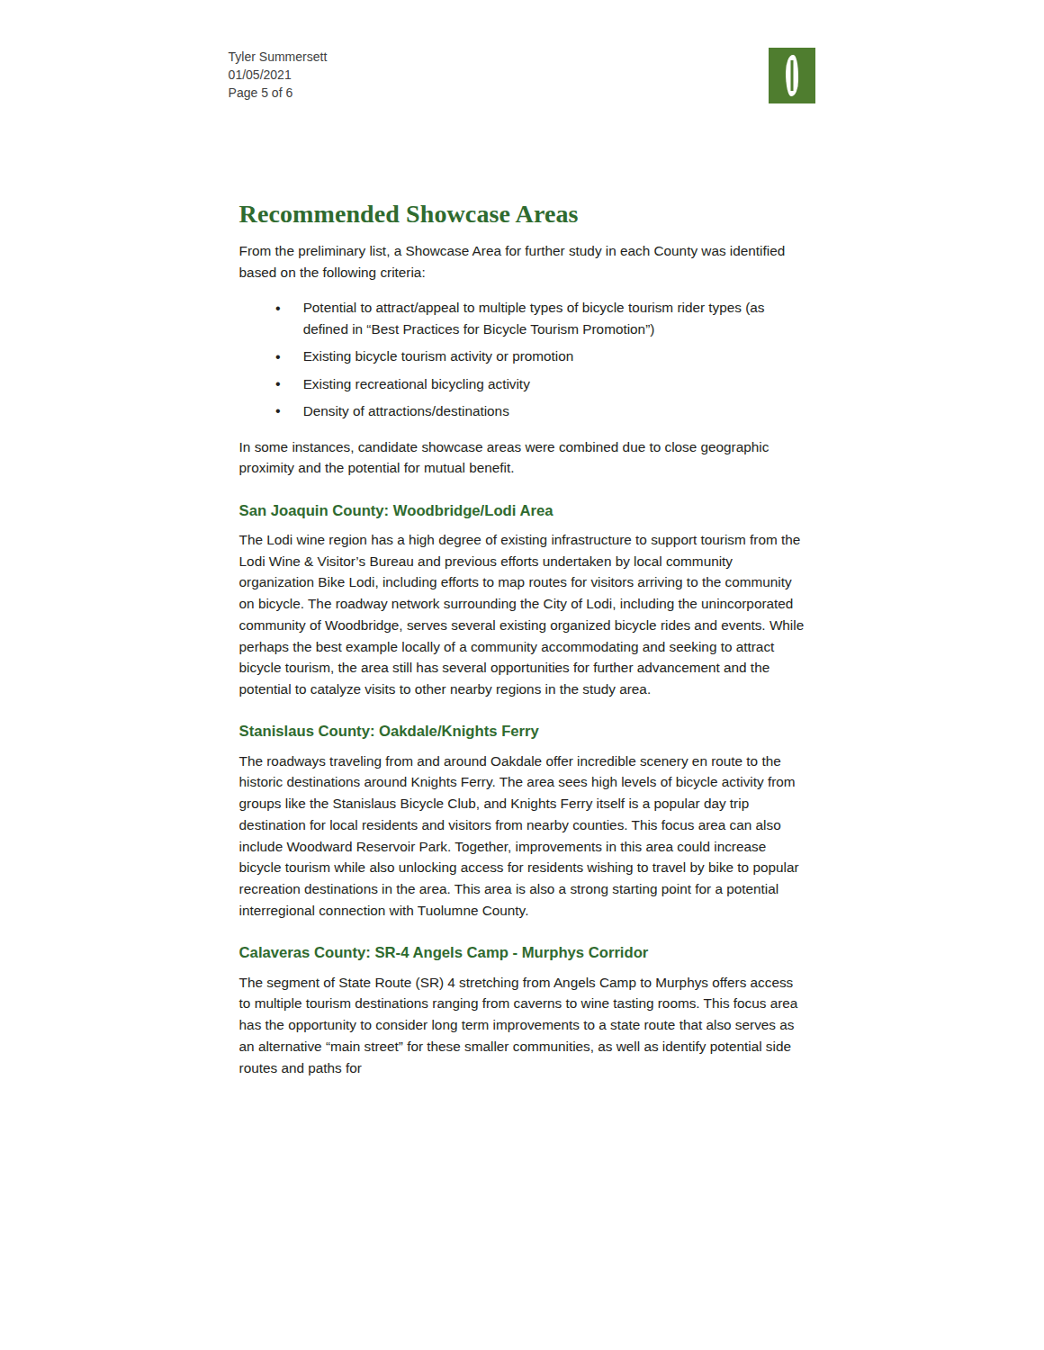Tyler Summersett
01/05/2021
Page 5 of 6
Recommended Showcase Areas
From the preliminary list, a Showcase Area for further study in each County was identified based on the following criteria:
Potential to attract/appeal to multiple types of bicycle tourism rider types (as defined in “Best Practices for Bicycle Tourism Promotion”)
Existing bicycle tourism activity or promotion
Existing recreational bicycling activity
Density of attractions/destinations
In some instances, candidate showcase areas were combined due to close geographic proximity and the potential for mutual benefit.
San Joaquin County: Woodbridge/Lodi Area
The Lodi wine region has a high degree of existing infrastructure to support tourism from the Lodi Wine & Visitor’s Bureau and previous efforts undertaken by local community organization Bike Lodi, including efforts to map routes for visitors arriving to the community on bicycle. The roadway network surrounding the City of Lodi, including the unincorporated community of Woodbridge, serves several existing organized bicycle rides and events. While perhaps the best example locally of a community accommodating and seeking to attract bicycle tourism, the area still has several opportunities for further advancement and the potential to catalyze visits to other nearby regions in the study area.
Stanislaus County: Oakdale/Knights Ferry
The roadways traveling from and around Oakdale offer incredible scenery en route to the historic destinations around Knights Ferry. The area sees high levels of bicycle activity from groups like the Stanislaus Bicycle Club, and Knights Ferry itself is a popular day trip destination for local residents and visitors from nearby counties. This focus area can also include Woodward Reservoir Park. Together, improvements in this area could increase bicycle tourism while also unlocking access for residents wishing to travel by bike to popular recreation destinations in the area. This area is also a strong starting point for a potential interregional connection with Tuolumne County.
Calaveras County: SR-4 Angels Camp - Murphys Corridor
The segment of State Route (SR) 4 stretching from Angels Camp to Murphys offers access to multiple tourism destinations ranging from caverns to wine tasting rooms. This focus area has the opportunity to consider long term improvements to a state route that also serves as an alternative “main street” for these smaller communities, as well as identify potential side routes and paths for